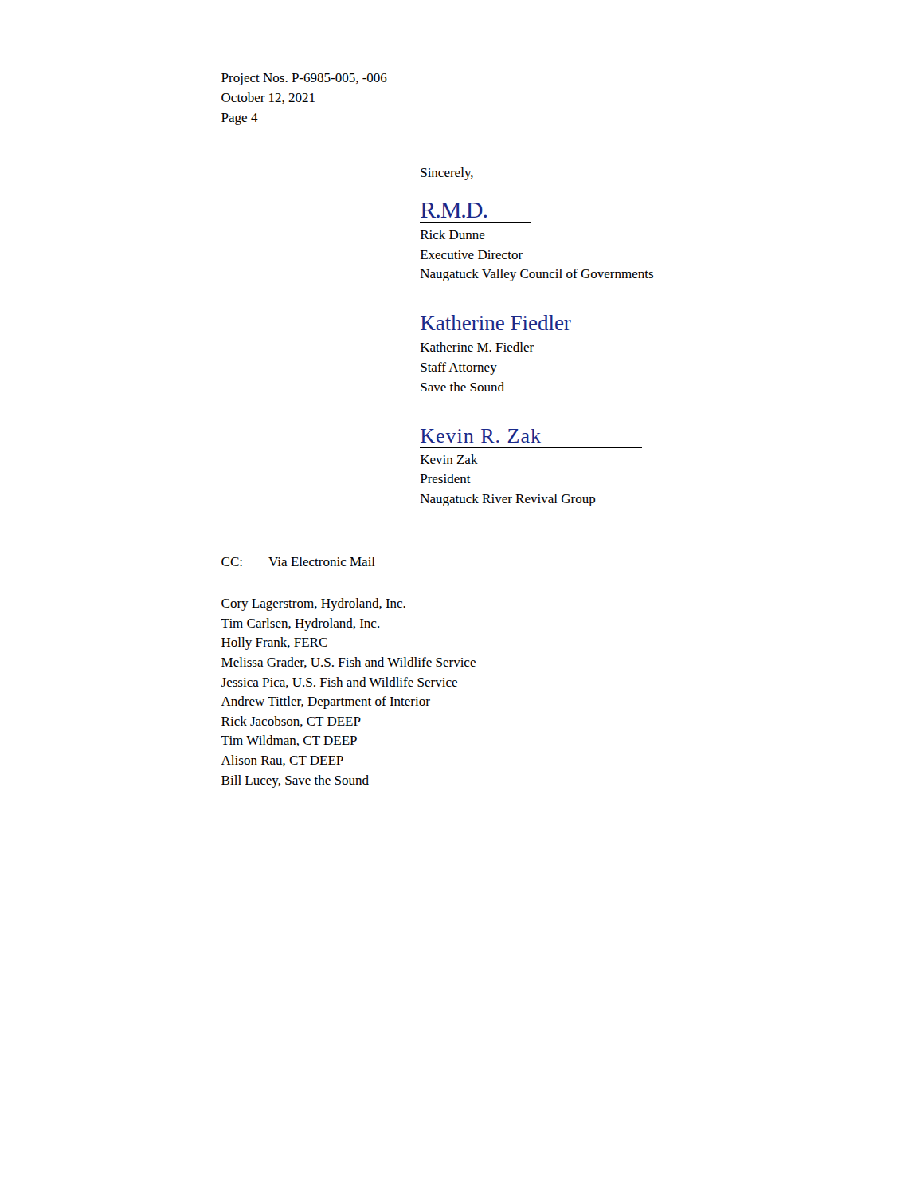Project Nos. P-6985-005, -006
October 12, 2021
Page 4
Sincerely,
R.M.D.
Rick Dunne
Executive Director
Naugatuck Valley Council of Governments
Katherine Fiedler
Katherine M. Fiedler
Staff Attorney
Save the Sound
Kevin R. Zak
Kevin Zak
President
Naugatuck River Revival Group
CC: Via Electronic Mail
Cory Lagerstrom, Hydroland, Inc.
Tim Carlsen, Hydroland, Inc.
Holly Frank, FERC
Melissa Grader, U.S. Fish and Wildlife Service
Jessica Pica, U.S. Fish and Wildlife Service
Andrew Tittler, Department of Interior
Rick Jacobson, CT DEEP
Tim Wildman, CT DEEP
Alison Rau, CT DEEP
Bill Lucey, Save the Sound